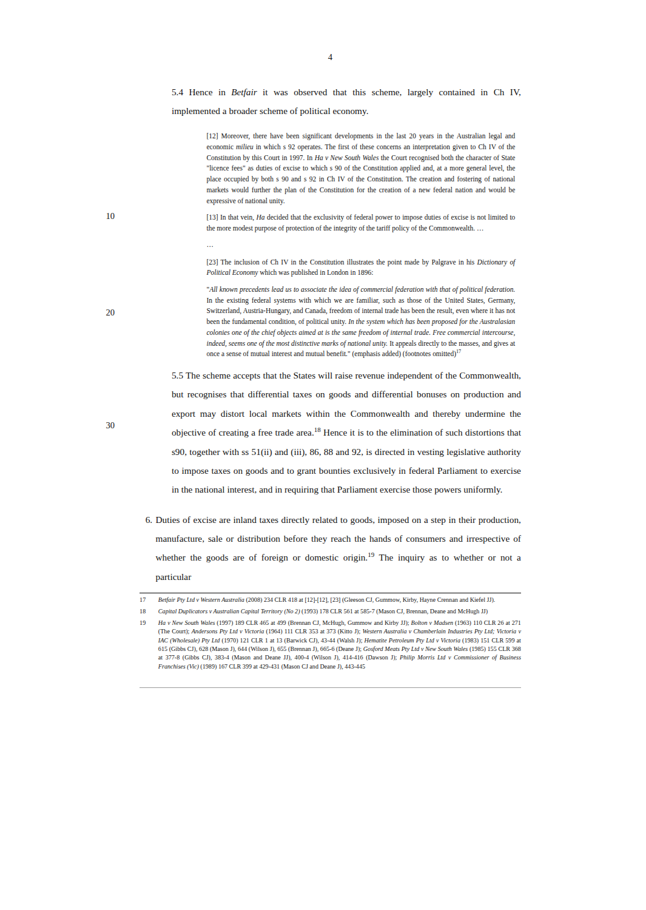4
5.4 Hence in Betfair it was observed that this scheme, largely contained in Ch IV, implemented a broader scheme of political economy.
[12] Moreover, there have been significant developments in the last 20 years in the Australian legal and economic milieu in which s 92 operates. The first of these concerns an interpretation given to Ch IV of the Constitution by this Court in 1997. In Ha v New South Wales the Court recognised both the character of State "licence fees" as duties of excise to which s 90 of the Constitution applied and, at a more general level, the place occupied by both s 90 and s 92 in Ch IV of the Constitution. The creation and fostering of national markets would further the plan of the Constitution for the creation of a new federal nation and would be expressive of national unity.
[13] In that vein, Ha decided that the exclusivity of federal power to impose duties of excise is not limited to the more modest purpose of protection of the integrity of the tariff policy of the Commonwealth. …
…
[23] The inclusion of Ch IV in the Constitution illustrates the point made by Palgrave in his Dictionary of Political Economy which was published in London in 1896:
"All known precedents lead us to associate the idea of commercial federation with that of political federation. In the existing federal systems with which we are familiar, such as those of the United States, Germany, Switzerland, Austria-Hungary, and Canada, freedom of internal trade has been the result, even where it has not been the fundamental condition, of political unity. In the system which has been proposed for the Australasian colonies one of the chief objects aimed at is the same freedom of internal trade. Free commercial intercourse, indeed, seems one of the most distinctive marks of national unity. It appeals directly to the masses, and gives at once a sense of mutual interest and mutual benefit." (emphasis added) (footnotes omitted)17
5.5 The scheme accepts that the States will raise revenue independent of the Commonwealth, but recognises that differential taxes on goods and differential bonuses on production and export may distort local markets within the Commonwealth and thereby undermine the objective of creating a free trade area.18 Hence it is to the elimination of such distortions that s90, together with ss 51(ii) and (iii), 86, 88 and 92, is directed in vesting legislative authority to impose taxes on goods and to grant bounties exclusively in federal Parliament to exercise in the national interest, and in requiring that Parliament exercise those powers uniformly.
6.
Duties of excise are inland taxes directly related to goods, imposed on a step in their production, manufacture, sale or distribution before they reach the hands of consumers and irrespective of whether the goods are of foreign or domestic origin.19 The inquiry as to whether or not a particular
10
20
30
| 17 | Betfair Pty Ltd v Western Australia (2008) 234 CLR 418 at [12]-[12], [23] (Gleeson CJ, Gummow, Kirby, Hayne Crennan and Kiefel JJ). |
| 18 | Capital Duplicators v Australian Capital Territory (No 2) (1993) 178 CLR 561 at 585-7 (Mason CJ, Brennan, Deane and McHugh JJ) |
| 19 | Ha v New South Wales (1997) 189 CLR 465 at 499 (Brennan CJ, McHugh, Gummow and Kirby JJ); Bolton v Madsen (1963) 110 CLR 26 at 271 (The Court); Andersons Pty Ltd v Victoria (1964) 111 CLR 353 at 373 (Kitto J); Western Australia v Chamberlain Industries Pty Ltd; Victoria v IAC (Wholesale) Pty Ltd (1970) 121 CLR 1 at 13 (Barwick CJ), 43-44 (Walsh J); Hematite Petroleum Pty Ltd v Victoria (1983) 151 CLR 599 at 615 (Gibbs CJ), 628 (Mason J), 644 (Wilson J), 655 (Brennan J), 665-6 (Deane J); Gosford Meats Pty Ltd v New South Wales (1985) 155 CLR 368 at 377-8 (Gibbs CJ), 383-4 (Mason and Deane JJ), 400-4 (Wilson J), 414-416 (Dawson J); Philip Morris Ltd v Commissioner of Business Franchises (Vic) (1989) 167 CLR 399 at 429-431 (Mason CJ and Deane J), 443-445 |